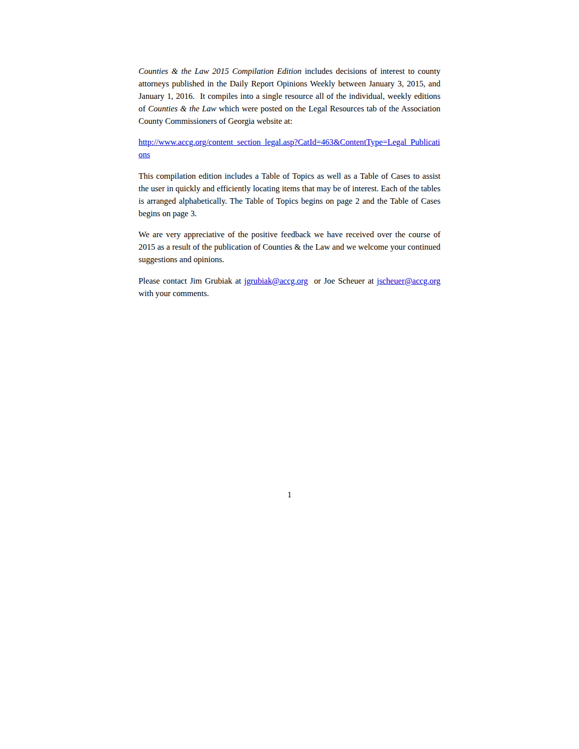Counties & the Law 2015 Compilation Edition includes decisions of interest to county attorneys published in the Daily Report Opinions Weekly between January 3, 2015, and January 1, 2016. It compiles into a single resource all of the individual, weekly editions of Counties & the Law which were posted on the Legal Resources tab of the Association County Commissioners of Georgia website at:
http://www.accg.org/content_section_legal.asp?CatId=463&ContentType=Legal_Publications
This compilation edition includes a Table of Topics as well as a Table of Cases to assist the user in quickly and efficiently locating items that may be of interest. Each of the tables is arranged alphabetically. The Table of Topics begins on page 2 and the Table of Cases begins on page 3.
We are very appreciative of the positive feedback we have received over the course of 2015 as a result of the publication of Counties & the Law and we welcome your continued suggestions and opinions.
Please contact Jim Grubiak at jgrubiak@accg.org or Joe Scheuer at jscheuer@accg.org with your comments.
1